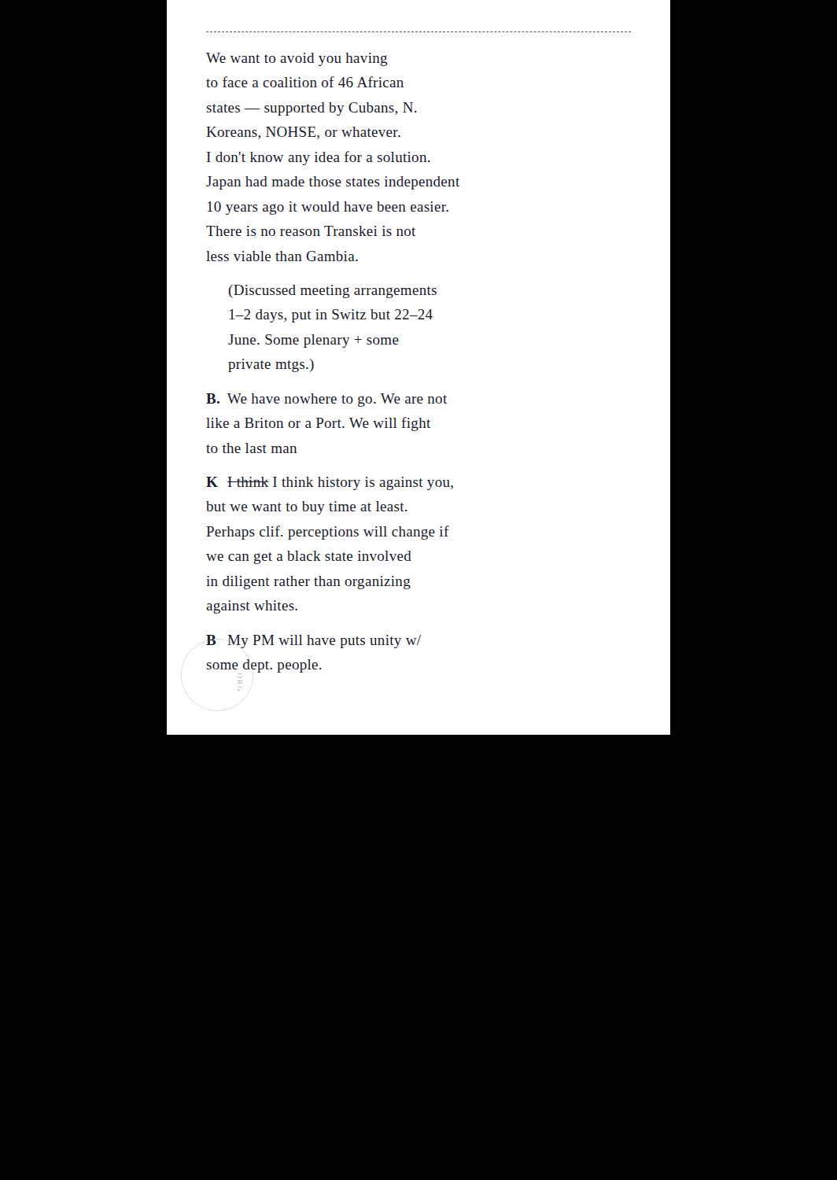We want to avoid you having
to face a coalition of 46 African
states — supported by Cubans, N.
Koreans, NOHSE, or whatever.
I don't know any idea for a solution.
Japan had made those states independent
10 years ago it would have been easier.
There is no reason Transkei is not
less viable than Gambia.
(Discussed meeting arrangements
1–2 days, put in Switz but 22–24
June. Some plenary + some
private mtgs.)
B. We have nowhere to go. We are not
like a Briton or a Port. We will fight
to the last man
K I think I think history is against you,
but we want to buy time at least.
Perhaps clif. perceptions will change if
we can get a black state involved
in diligent rather than organizing
against whites.
B My PM will have puts unity w/
some dept. people.
ORG